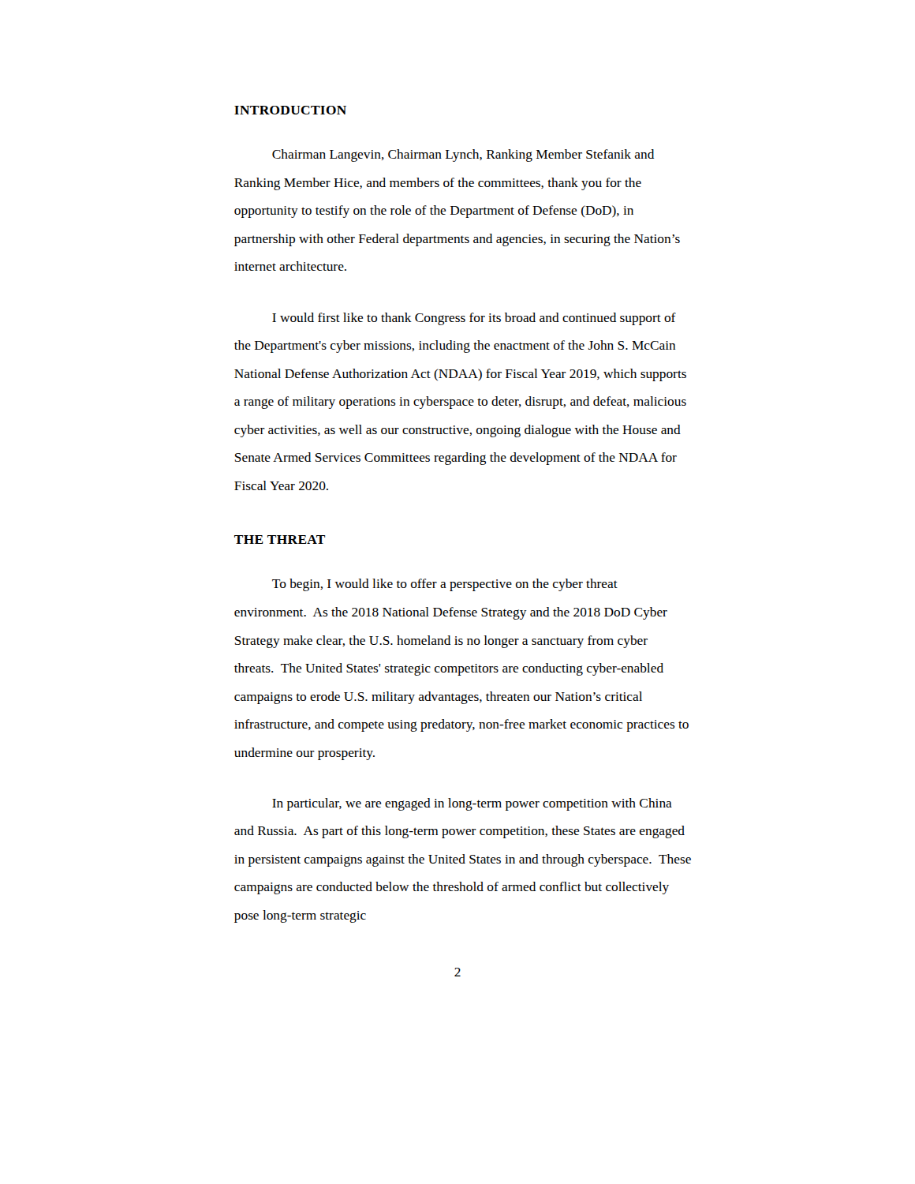INTRODUCTION
Chairman Langevin, Chairman Lynch, Ranking Member Stefanik and Ranking Member Hice, and members of the committees, thank you for the opportunity to testify on the role of the Department of Defense (DoD), in partnership with other Federal departments and agencies, in securing the Nation’s internet architecture.
I would first like to thank Congress for its broad and continued support of the Department's cyber missions, including the enactment of the John S. McCain National Defense Authorization Act (NDAA) for Fiscal Year 2019, which supports a range of military operations in cyberspace to deter, disrupt, and defeat, malicious cyber activities, as well as our constructive, ongoing dialogue with the House and Senate Armed Services Committees regarding the development of the NDAA for Fiscal Year 2020.
THE THREAT
To begin, I would like to offer a perspective on the cyber threat environment. As the 2018 National Defense Strategy and the 2018 DoD Cyber Strategy make clear, the U.S. homeland is no longer a sanctuary from cyber threats. The United States' strategic competitors are conducting cyber-enabled campaigns to erode U.S. military advantages, threaten our Nation’s critical infrastructure, and compete using predatory, non-free market economic practices to undermine our prosperity.
In particular, we are engaged in long-term power competition with China and Russia. As part of this long-term power competition, these States are engaged in persistent campaigns against the United States in and through cyberspace. These campaigns are conducted below the threshold of armed conflict but collectively pose long-term strategic
2